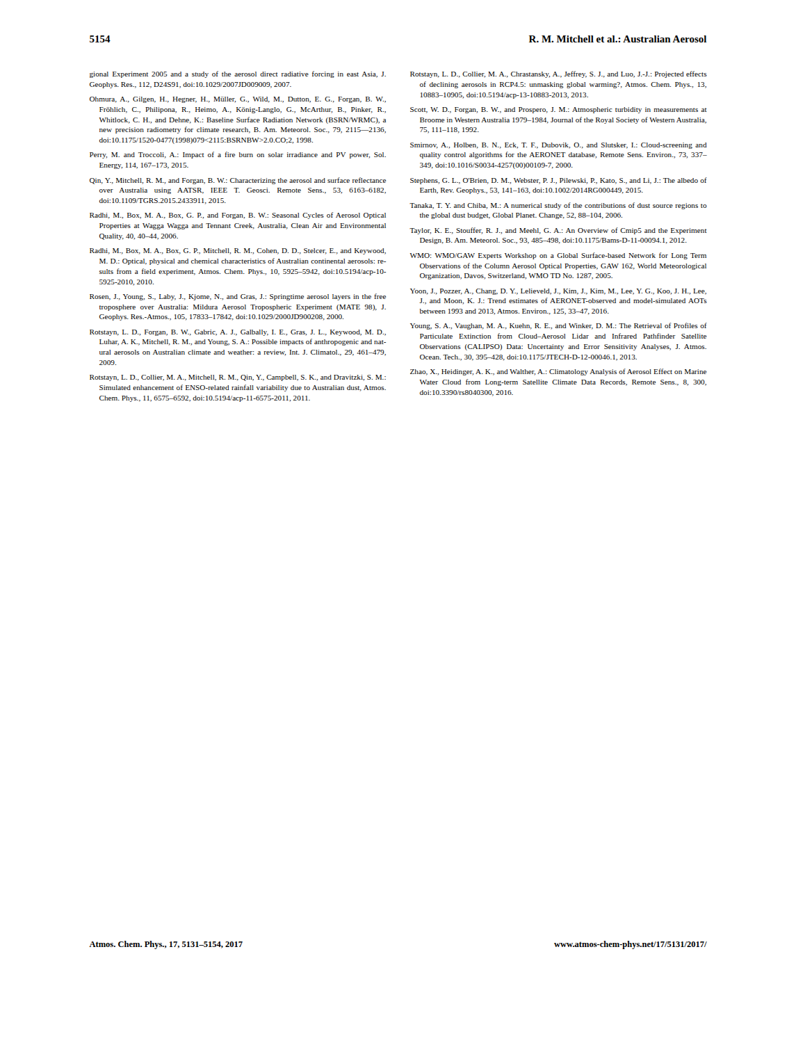5154 R. M. Mitchell et al.: Australian Aerosol
gional Experiment 2005 and a study of the aerosol direct radiative forcing in east Asia, J. Geophys. Res., 112, D24S91, doi:10.1029/2007JD009009, 2007.
Ohmura, A., Gilgen, H., Hegner, H., Müller, G., Wild, M., Dutton, E. G., Forgan, B. W., Fröhlich, C., Philipona, R., Heimo, A., König-Langlo, G., McArthur, B., Pinker, R., Whitlock, C. H., and Dehne, K.: Baseline Surface Radiation Network (BSRN/WRMC), a new precision radiometry for climate research, B. Am. Meteorol. Soc., 79, 2115—2136, doi:10.1175/1520-0477(1998)079<2115:BSRNBW>2.0.CO;2, 1998.
Perry, M. and Troccoli, A.: Impact of a fire burn on solar irradiance and PV power, Sol. Energy, 114, 167–173, 2015.
Qin, Y., Mitchell, R. M., and Forgan, B. W.: Characterizing the aerosol and surface reflectance over Australia using AATSR, IEEE T. Geosci. Remote Sens., 53, 6163–6182, doi:10.1109/TGRS.2015.2433911, 2015.
Radhi, M., Box, M. A., Box, G. P., and Forgan, B. W.: Seasonal Cycles of Aerosol Optical Properties at Wagga Wagga and Tennant Creek, Australia, Clean Air and Environmental Quality, 40, 40–44, 2006.
Radhi, M., Box, M. A., Box, G. P., Mitchell, R. M., Cohen, D. D., Stelcer, E., and Keywood, M. D.: Optical, physical and chemical characteristics of Australian continental aerosols: results from a field experiment, Atmos. Chem. Phys., 10, 5925–5942, doi:10.5194/acp-10-5925-2010, 2010.
Rosen, J., Young, S., Laby, J., Kjome, N., and Gras, J.: Springtime aerosol layers in the free troposphere over Australia: Mildura Aerosol Tropospheric Experiment (MATE 98), J. Geophys. Res.-Atmos., 105, 17833–17842, doi:10.1029/2000JD900208, 2000.
Rotstayn, L. D., Forgan, B. W., Gabric, A. J., Galbally, I. E., Gras, J. L., Keywood, M. D., Luhar, A. K., Mitchell, R. M., and Young, S. A.: Possible impacts of anthropogenic and natural aerosols on Australian climate and weather: a review, Int. J. Climatol., 29, 461–479, 2009.
Rotstayn, L. D., Collier, M. A., Mitchell, R. M., Qin, Y., Campbell, S. K., and Dravitzki, S. M.: Simulated enhancement of ENSO-related rainfall variability due to Australian dust, Atmos. Chem. Phys., 11, 6575–6592, doi:10.5194/acp-11-6575-2011, 2011.
Rotstayn, L. D., Collier, M. A., Chrastansky, A., Jeffrey, S. J., and Luo, J.-J.: Projected effects of declining aerosols in RCP4.5: unmasking global warming?, Atmos. Chem. Phys., 13, 10883–10905, doi:10.5194/acp-13-10883-2013, 2013.
Scott, W. D., Forgan, B. W., and Prospero, J. M.: Atmospheric turbidity in measurements at Broome in Western Australia 1979–1984, Journal of the Royal Society of Western Australia, 75, 111–118, 1992.
Smirnov, A., Holben, B. N., Eck, T. F., Dubovik, O., and Slutsker, I.: Cloud-screening and quality control algorithms for the AERONET database, Remote Sens. Environ., 73, 337–349, doi:10.1016/S0034-4257(00)00109-7, 2000.
Stephens, G. L., O'Brien, D. M., Webster, P. J., Pilewski, P., Kato, S., and Li, J.: The albedo of Earth, Rev. Geophys., 53, 141–163, doi:10.1002/2014RG000449, 2015.
Tanaka, T. Y. and Chiba, M.: A numerical study of the contributions of dust source regions to the global dust budget, Global Planet. Change, 52, 88–104, 2006.
Taylor, K. E., Stouffer, R. J., and Meehl, G. A.: An Overview of Cmip5 and the Experiment Design, B. Am. Meteorol. Soc., 93, 485–498, doi:10.1175/Bams-D-11-00094.1, 2012.
WMO: WMO/GAW Experts Workshop on a Global Surface-based Network for Long Term Observations of the Column Aerosol Optical Properties, GAW 162, World Meteorological Organization, Davos, Switzerland, WMO TD No. 1287, 2005.
Yoon, J., Pozzer, A., Chang, D. Y., Lelieveld, J., Kim, J., Kim, M., Lee, Y. G., Koo, J. H., Lee, J., and Moon, K. J.: Trend estimates of AERONET-observed and model-simulated AOTs between 1993 and 2013, Atmos. Environ., 125, 33–47, 2016.
Young, S. A., Vaughan, M. A., Kuehn, R. E., and Winker, D. M.: The Retrieval of Profiles of Particulate Extinction from Cloud–Aerosol Lidar and Infrared Pathfinder Satellite Observations (CALIPSO) Data: Uncertainty and Error Sensitivity Analyses, J. Atmos. Ocean. Tech., 30, 395–428, doi:10.1175/JTECH-D-12-00046.1, 2013.
Zhao, X., Heidinger, A. K., and Walther, A.: Climatology Analysis of Aerosol Effect on Marine Water Cloud from Long-term Satellite Climate Data Records, Remote Sens., 8, 300, doi:10.3390/rs8040300, 2016.
Atmos. Chem. Phys., 17, 5131–5154, 2017 www.atmos-chem-phys.net/17/5131/2017/